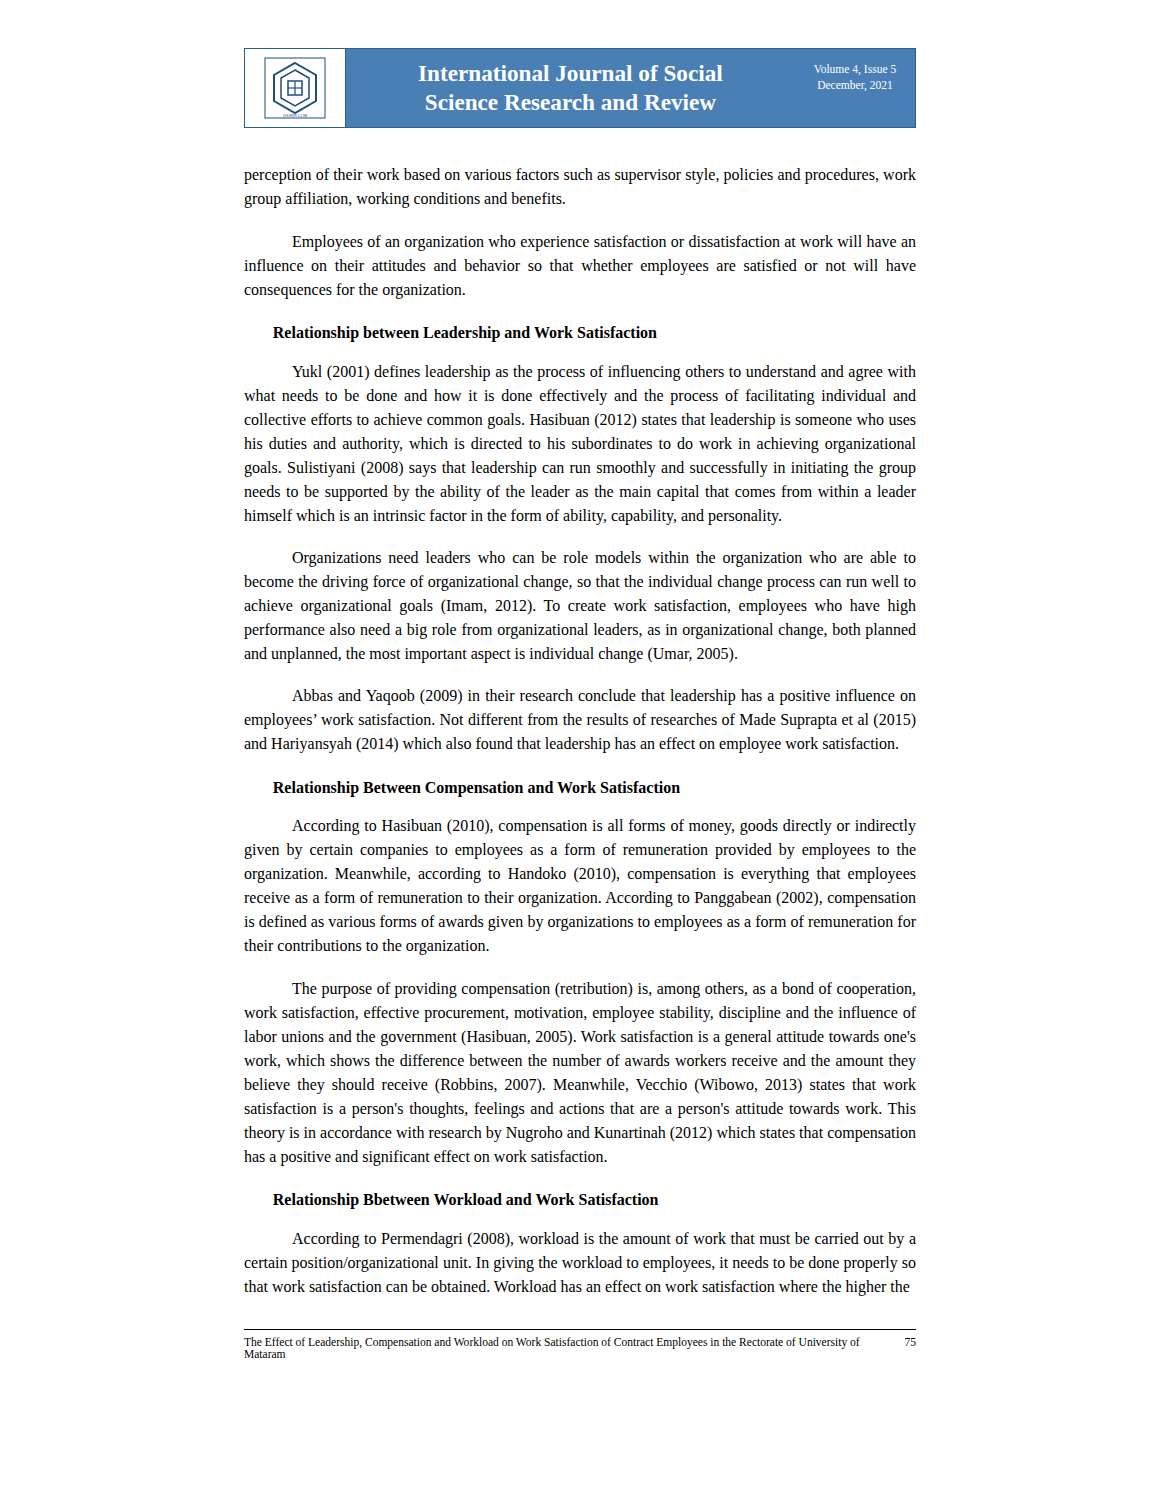IJSSRR.COM
International Journal of Social
Science Research and Review
Volume 4, Issue 5 December, 2021
perception of their work based on various factors such as supervisor style, policies and procedures, work group affiliation, working conditions and benefits.
Employees of an organization who experience satisfaction or dissatisfaction at work will have an influence on their attitudes and behavior so that whether employees are satisfied or not will have consequences for the organization.
Relationship between Leadership and Work Satisfaction
Yukl (2001) defines leadership as the process of influencing others to understand and agree with what needs to be done and how it is done effectively and the process of facilitating individual and collective efforts to achieve common goals. Hasibuan (2012) states that leadership is someone who uses his duties and authority, which is directed to his subordinates to do work in achieving organizational goals. Sulistiyani (2008) says that leadership can run smoothly and successfully in initiating the group needs to be supported by the ability of the leader as the main capital that comes from within a leader himself which is an intrinsic factor in the form of ability, capability, and personality.
Organizations need leaders who can be role models within the organization who are able to become the driving force of organizational change, so that the individual change process can run well to achieve organizational goals (Imam, 2012). To create work satisfaction, employees who have high performance also need a big role from organizational leaders, as in organizational change, both planned and unplanned, the most important aspect is individual change (Umar, 2005).
Abbas and Yaqoob (2009) in their research conclude that leadership has a positive influence on employees’ work satisfaction. Not different from the results of researches of Made Suprapta et al (2015) and Hariyansyah (2014) which also found that leadership has an effect on employee work satisfaction.
Relationship Between Compensation and Work Satisfaction
According to Hasibuan (2010), compensation is all forms of money, goods directly or indirectly given by certain companies to employees as a form of remuneration provided by employees to the organization. Meanwhile, according to Handoko (2010), compensation is everything that employees receive as a form of remuneration to their organization. According to Panggabean (2002), compensation is defined as various forms of awards given by organizations to employees as a form of remuneration for their contributions to the organization.
The purpose of providing compensation (retribution) is, among others, as a bond of cooperation, work satisfaction, effective procurement, motivation, employee stability, discipline and the influence of labor unions and the government (Hasibuan, 2005). Work satisfaction is a general attitude towards one's work, which shows the difference between the number of awards workers receive and the amount they believe they should receive (Robbins, 2007). Meanwhile, Vecchio (Wibowo, 2013) states that work satisfaction is a person's thoughts, feelings and actions that are a person's attitude towards work. This theory is in accordance with research by Nugroho and Kunartinah (2012) which states that compensation has a positive and significant effect on work satisfaction.
Relationship Bbetween Workload and Work Satisfaction
According to Permendagri (2008), workload is the amount of work that must be carried out by a certain position/organizational unit. In giving the workload to employees, it needs to be done properly so that work satisfaction can be obtained. Workload has an effect on work satisfaction where the higher the
The Effect of Leadership, Compensation and Workload on Work Satisfaction of Contract Employees in the Rectorate of University of Mataram
75